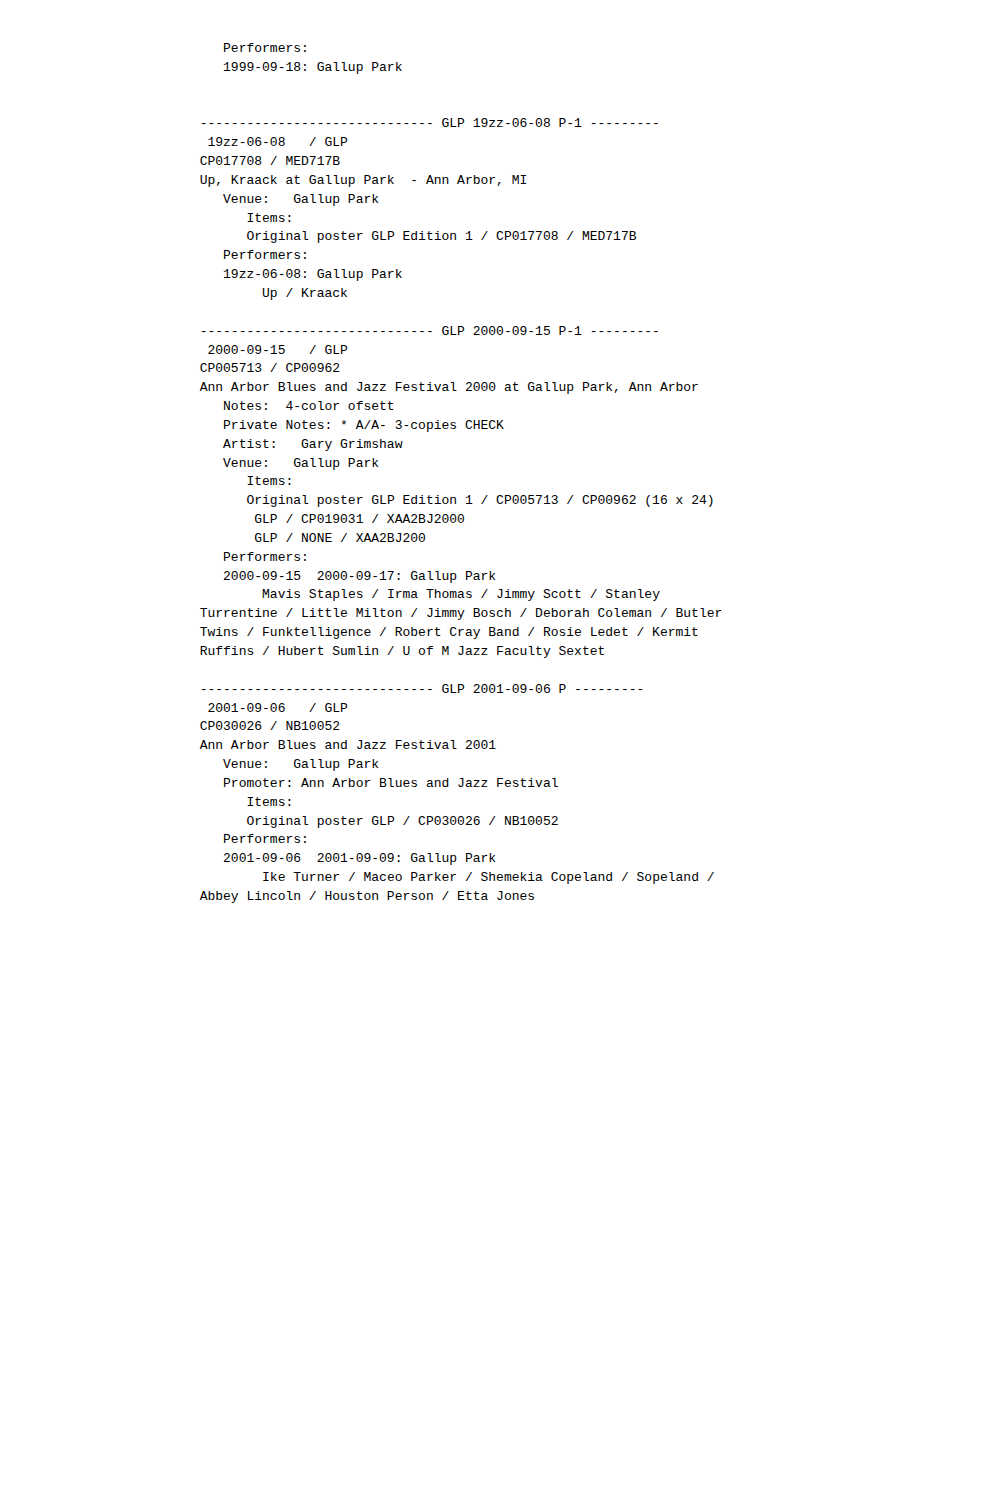Performers:
   1999-09-18: Gallup Park


------------------------------ GLP 19zz-06-08 P-1 ---------
 19zz-06-08   / GLP 
CP017708 / MED717B
Up, Kraack at Gallup Park  - Ann Arbor, MI
   Venue:   Gallup Park
      Items:
      Original poster GLP Edition 1 / CP017708 / MED717B
   Performers:
   19zz-06-08: Gallup Park
        Up / Kraack

------------------------------ GLP 2000-09-15 P-1 ---------
 2000-09-15   / GLP 
CP005713 / CP00962
Ann Arbor Blues and Jazz Festival 2000 at Gallup Park, Ann Arbor
   Notes:  4-color ofsett
   Private Notes: * A/A- 3-copies CHECK
   Artist:   Gary Grimshaw
   Venue:   Gallup Park
      Items:
      Original poster GLP Edition 1 / CP005713 / CP00962 (16 x 24)
       GLP / CP019031 / XAA2BJ2000
       GLP / NONE / XAA2BJ200
   Performers:
   2000-09-15  2000-09-17: Gallup Park
        Mavis Staples / Irma Thomas / Jimmy Scott / Stanley 
Turrentine / Little Milton / Jimmy Bosch / Deborah Coleman / Butler 
Twins / Funktelligence / Robert Cray Band / Rosie Ledet / Kermit 
Ruffins / Hubert Sumlin / U of M Jazz Faculty Sextet

------------------------------ GLP 2001-09-06 P ---------
 2001-09-06   / GLP 
CP030026 / NB10052
Ann Arbor Blues and Jazz Festival 2001
   Venue:   Gallup Park
   Promoter: Ann Arbor Blues and Jazz Festival
      Items:
      Original poster GLP / CP030026 / NB10052
   Performers:
   2001-09-06  2001-09-09: Gallup Park
        Ike Turner / Maceo Parker / Shemekia Copeland / Sopeland / 
Abbey Lincoln / Houston Person / Etta Jones